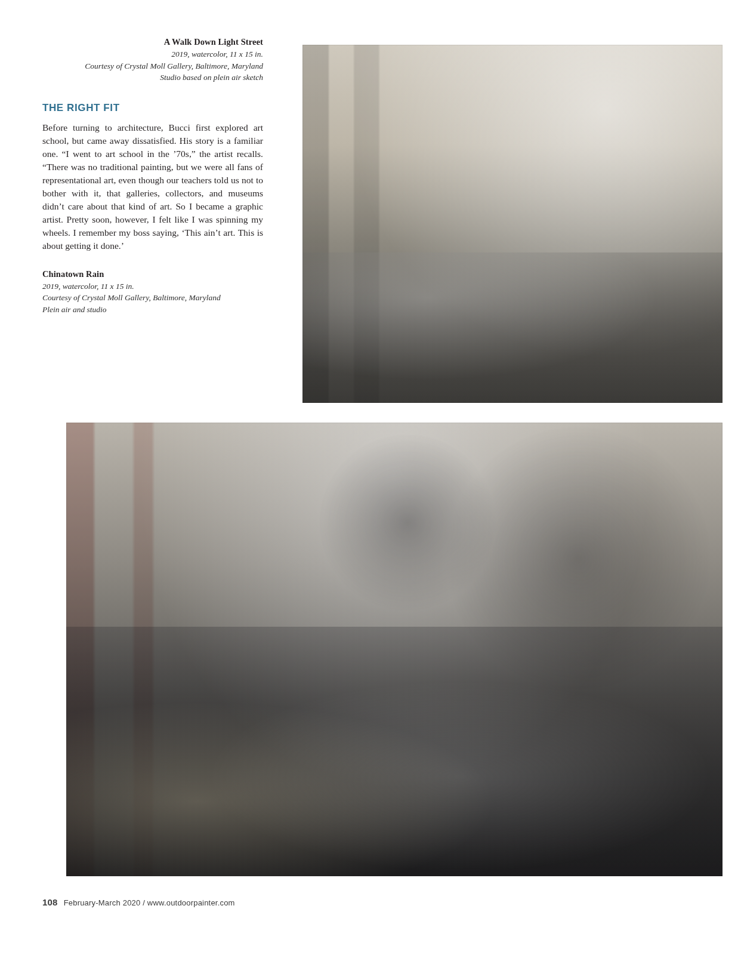A Walk Down Light Street
2019, watercolor, 11 x 15 in.
Courtesy of Crystal Moll Gallery, Baltimore, Maryland
Studio based on plein air sketch
The Right Fit
Before turning to architecture, Bucci first explored art school, but came away dissatisfied. His story is a familiar one. “I went to art school in the ’70s,” the artist recalls. “There was no traditional painting, but we were all fans of representational art, even though our teachers told us not to bother with it, that galleries, collectors, and museums didn’t care about that kind of art. So I became a graphic artist. Pretty soon, however, I felt like I was spinning my wheels. I remember my boss saying, ‘This ain’t art. This is about getting it done.’
Chinatown Rain
2019, watercolor, 11 x 15 in.
Courtesy of Crystal Moll Gallery, Baltimore, Maryland
Plein air and studio
108 February-March 2020 / www.outdoorpainter.com